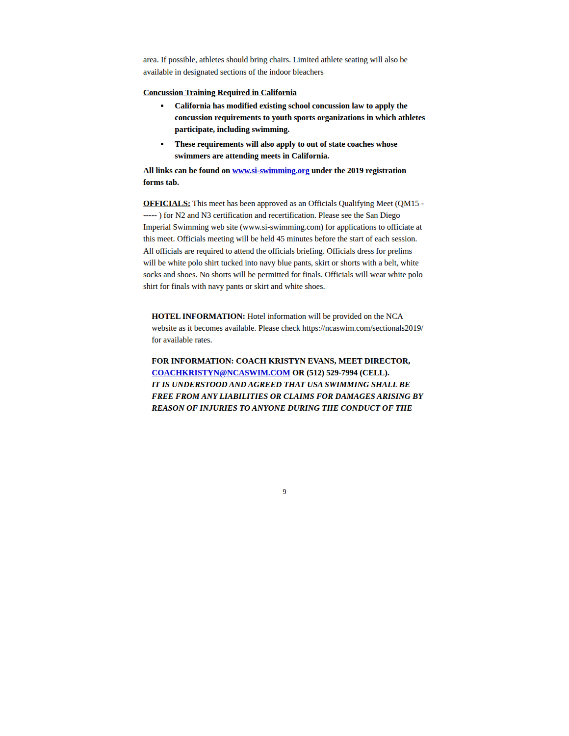area. If possible, athletes should bring chairs. Limited athlete seating will also be available in designated sections of the indoor bleachers
Concussion Training Required in California
California has modified existing school concussion law to apply the concussion requirements to youth sports organizations in which athletes participate, including swimming.
These requirements will also apply to out of state coaches whose swimmers are attending meets in California.
All links can be found on www.si-swimming.org under the 2019 registration forms tab.
OFFICIALS: This meet has been approved as an Officials Qualifying Meet (QM15 ------ ) for N2 and N3 certification and recertification. Please see the San Diego Imperial Swimming web site (www.si-swimming.com) for applications to officiate at this meet. Officials meeting will be held 45 minutes before the start of each session. All officials are required to attend the officials briefing. Officials dress for prelims will be white polo shirt tucked into navy blue pants, skirt or shorts with a belt, white socks and shoes. No shorts will be permitted for finals. Officials will wear white polo shirt for finals with navy pants or skirt and white shoes.
HOTEL INFORMATION: Hotel information will be provided on the NCA website as it becomes available. Please check https://ncaswim.com/sectionals2019/ for available rates.
FOR INFORMATION: COACH KRISTYN EVANS, MEET DIRECTOR,
COACHKRISTYN@NCASWIM.COM OR (512) 529-7994 (CELL).
IT IS UNDERSTOOD AND AGREED THAT USA SWIMMING SHALL BE FREE FROM ANY LIABILITIES OR CLAIMS FOR DAMAGES ARISING BY REASON OF INJURIES TO ANYONE DURING THE CONDUCT OF THE
9